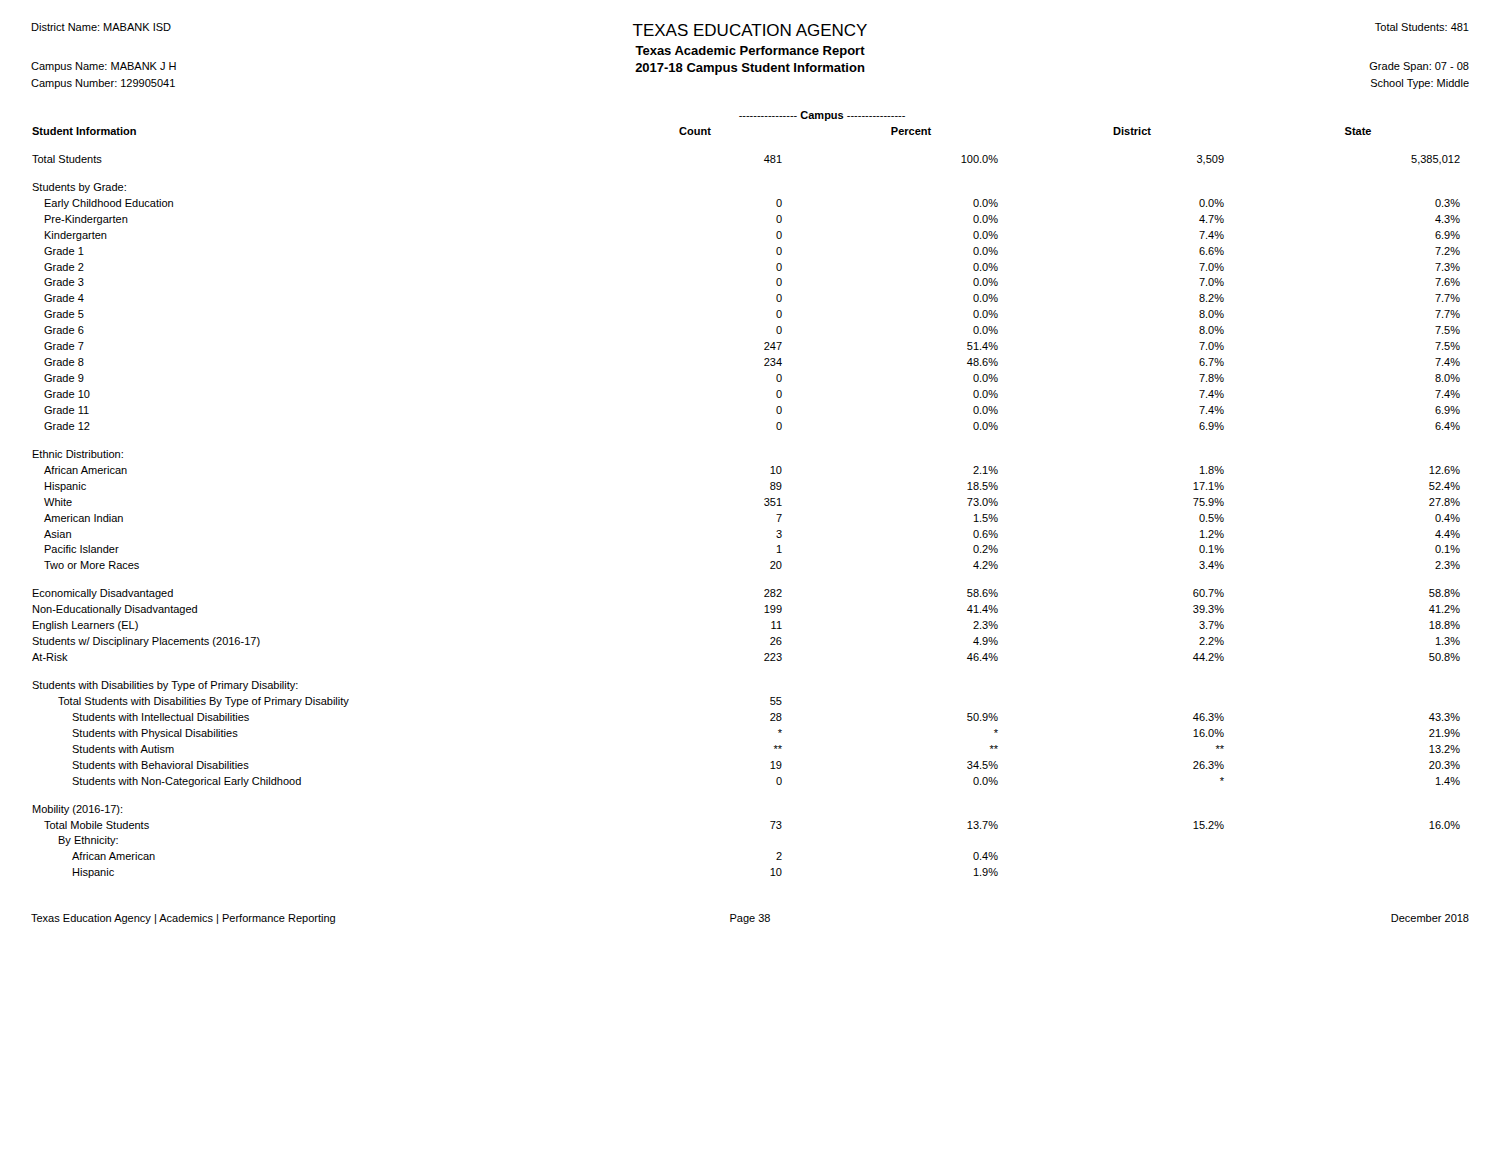| District Name: MABANK ISD | TEXAS EDUCATION AGENCY Texas Academic Performance Report | Total Students: 481 |
| Campus Name: MABANK J H | 2017-18 Campus Student Information | Grade Span: 07 - 08 |
| Campus Number: 129905041 | | School Type: Middle |
| | ---------------- Campus ---------------- | | |
| Student Information | Count | Percent | District | State |
| Total Students | 481 | 100.0% | 3,509 | 5,385,012 |
| Students by Grade: | | | | |
| Early Childhood Education | 0 | 0.0% | 0.0% | 0.3% |
| Pre-Kindergarten | 0 | 0.0% | 4.7% | 4.3% |
| Kindergarten | 0 | 0.0% | 7.4% | 6.9% |
| Grade 1 | 0 | 0.0% | 6.6% | 7.2% |
| Grade 2 | 0 | 0.0% | 7.0% | 7.3% |
| Grade 3 | 0 | 0.0% | 7.0% | 7.6% |
| Grade 4 | 0 | 0.0% | 8.2% | 7.7% |
| Grade 5 | 0 | 0.0% | 8.0% | 7.7% |
| Grade 6 | 0 | 0.0% | 8.0% | 7.5% |
| Grade 7 | 247 | 51.4% | 7.0% | 7.5% |
| Grade 8 | 234 | 48.6% | 6.7% | 7.4% |
| Grade 9 | 0 | 0.0% | 7.8% | 8.0% |
| Grade 10 | 0 | 0.0% | 7.4% | 7.4% |
| Grade 11 | 0 | 0.0% | 7.4% | 6.9% |
| Grade 12 | 0 | 0.0% | 6.9% | 6.4% |
| Ethnic Distribution: | | | | |
| African American | 10 | 2.1% | 1.8% | 12.6% |
| Hispanic | 89 | 18.5% | 17.1% | 52.4% |
| White | 351 | 73.0% | 75.9% | 27.8% |
| American Indian | 7 | 1.5% | 0.5% | 0.4% |
| Asian | 3 | 0.6% | 1.2% | 4.4% |
| Pacific Islander | 1 | 0.2% | 0.1% | 0.1% |
| Two or More Races | 20 | 4.2% | 3.4% | 2.3% |
| Economically Disadvantaged | 282 | 58.6% | 60.7% | 58.8% |
| Non-Educationally Disadvantaged | 199 | 41.4% | 39.3% | 41.2% |
| English Learners (EL) | 11 | 2.3% | 3.7% | 18.8% |
| Students w/ Disciplinary Placements (2016-17) | 26 | 4.9% | 2.2% | 1.3% |
| At-Risk | 223 | 46.4% | 44.2% | 50.8% |
| Students with Disabilities by Type of Primary Disability: | | | | |
| Total Students with Disabilities By Type of Primary Disability | 55 | | | |
| Students with Intellectual Disabilities | 28 | 50.9% | 46.3% | 43.3% |
| Students with Physical Disabilities | * | * | 16.0% | 21.9% |
| Students with Autism | ** | ** | ** | 13.2% |
| Students with Behavioral Disabilities | 19 | 34.5% | 26.3% | 20.3% |
| Students with Non-Categorical Early Childhood | 0 | 0.0% | * | 1.4% |
| Mobility (2016-17): | | | | |
| Total Mobile Students | 73 | 13.7% | 15.2% | 16.0% |
| By Ethnicity: | | | | |
| African American | 2 | 0.4% | | |
| Hispanic | 10 | 1.9% | | |
| Texas Education Agency / Academics / Performance Reporting | Page 38 | December 2018 |